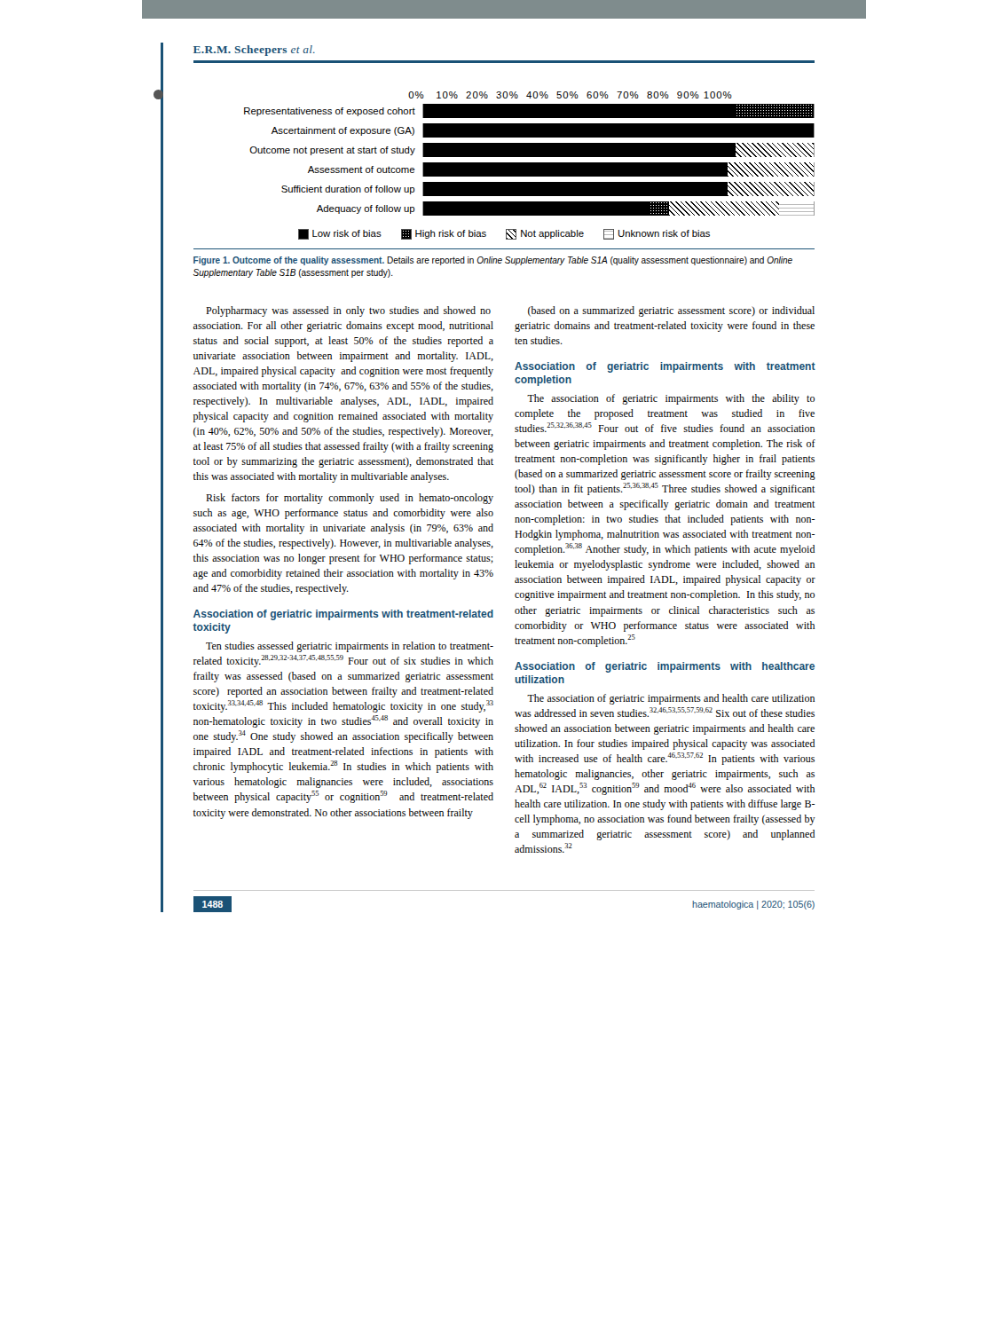E.R.M. Scheepers et al.
0% 10% 20% 30% 40% 50% 60% 70% 80% 90% 100%
Representativeness of exposed cohort
Ascertainment of exposure (GA)
Outcome not present at start of study
Assessment of outcome
Sufficient duration of follow up
Adequacy of follow up
Low risk of bias
High risk of bias
Not applicable
Unknown risk of bias
Figure 1. Outcome of the quality assessment. Details are reported in Online Supplementary Table S1A (quality assessment questionnaire) and Online Supplementary Table S1B (assessment per study).
Polypharmacy was assessed in only two studies and showed no association. For all other geriatric domains except mood, nutritional status and social support, at least 50% of the studies reported a univariate association between impairment and mortality. IADL, ADL, impaired physical capacity and cognition were most frequently associated with mortality (in 74%, 67%, 63% and 55% of the studies, respectively). In multivariable analyses, ADL, IADL, impaired physical capacity and cognition remained associated with mortality (in 40%, 62%, 50% and 50% of the studies, respectively). Moreover, at least 75% of all studies that assessed frailty (with a frailty screening tool or by summarizing the geriatric assessment), demonstrated that this was associated with mortality in multivariable analyses.
Risk factors for mortality commonly used in hemato-oncology such as age, WHO performance status and comorbidity were also associated with mortality in univariate analysis (in 79%, 63% and 64% of the studies, respectively). However, in multivariable analyses, this association was no longer present for WHO performance status; age and comorbidity retained their association with mortality in 43% and 47% of the studies, respectively.
Association of geriatric impairments with treatment-related toxicity
Ten studies assessed geriatric impairments in relation to treatment-related toxicity.28,29,32-34,37,45,48,55,59 Four out of six studies in which frailty was assessed (based on a summarized geriatric assessment score) reported an association between frailty and treatment-related toxicity.33,34,45,48 This included hematologic toxicity in one study,33 non-hematologic toxicity in two studies45,48 and overall toxicity in one study.34 One study showed an association specifically between impaired IADL and treatment-related infections in patients with chronic lymphocytic leukemia.28 In studies in which patients with various hematologic malignancies were included, associations between physical capacity55 or cognition59 and treatment-related toxicity were demonstrated. No other associations between frailty
(based on a summarized geriatric assessment score) or individual geriatric domains and treatment-related toxicity were found in these ten studies.
Association of geriatric impairments with treatment completion
The association of geriatric impairments with the ability to complete the proposed treatment was studied in five studies.25,32,36,38,45 Four out of five studies found an association between geriatric impairments and treatment completion. The risk of treatment non-completion was significantly higher in frail patients (based on a summarized geriatric assessment score or frailty screening tool) than in fit patients.25,36,38,45 Three studies showed a significant association between a specifically geriatric domain and treatment non-completion: in two studies that included patients with non-Hodgkin lymphoma, malnutrition was associated with treatment non-completion.36,38 Another study, in which patients with acute myeloid leukemia or myelodysplastic syndrome were included, showed an association between impaired IADL, impaired physical capacity or cognitive impairment and treatment non-completion. In this study, no other geriatric impairments or clinical characteristics such as comorbidity or WHO performance status were associated with treatment non-completion.25
Association of geriatric impairments with healthcare utilization
The association of geriatric impairments and health care utilization was addressed in seven studies.32,46,53,55,57,59,62 Six out of these studies showed an association between geriatric impairments and health care utilization. In four studies impaired physical capacity was associated with increased use of health care.46,53,57,62 In patients with various hematologic malignancies, other geriatric impairments, such as ADL,62 IADL,53 cognition59 and mood46 were also associated with health care utilization. In one study with patients with diffuse large B-cell lymphoma, no association was found between frailty (assessed by a summarized geriatric assessment score) and unplanned admissions.32
1488
haematologica | 2020; 105(6)